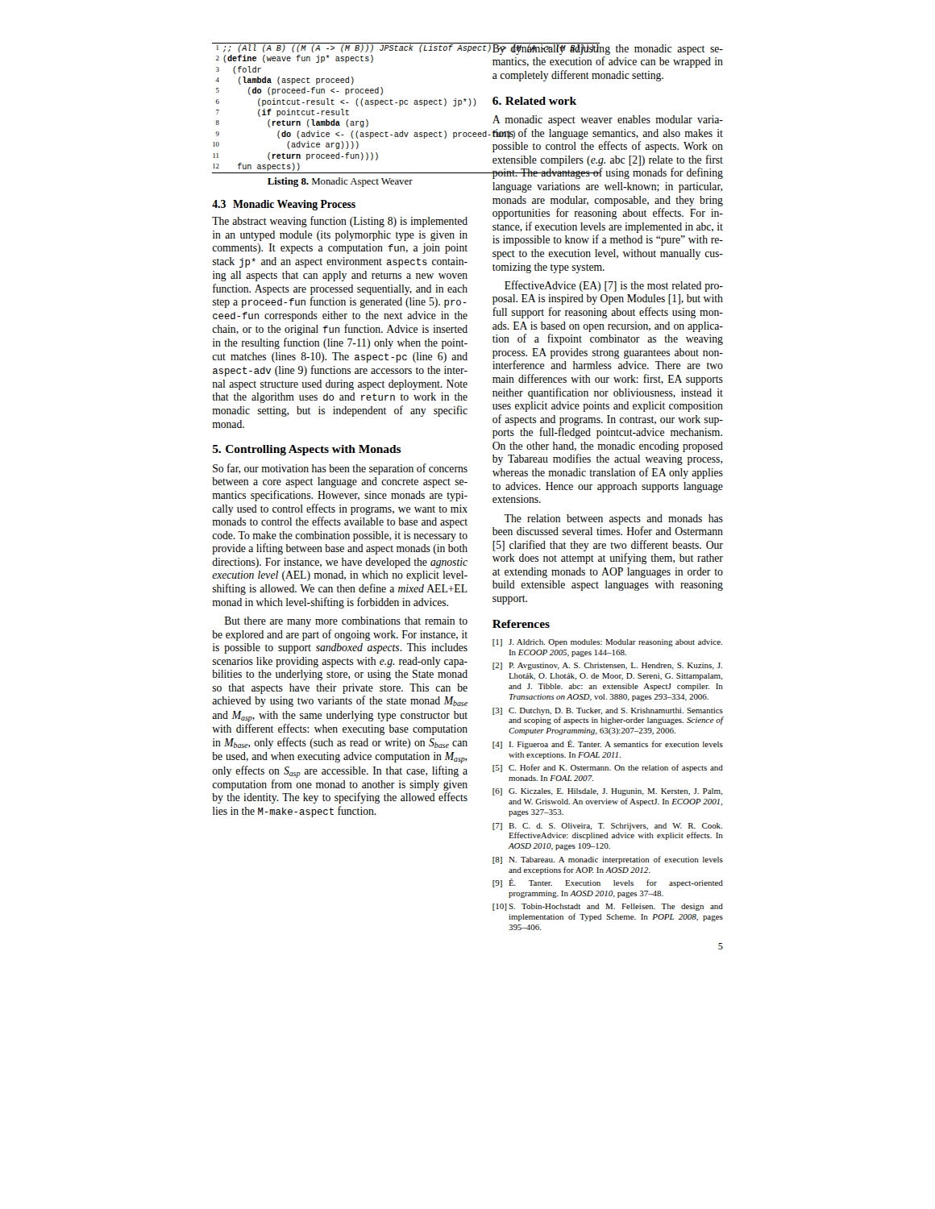| 1 | ;; (All (A B) ((M (A -> (M B))) JPStack (Listof Aspect) -> (M (A -> (M B))))) |
| 2 | ( define (weave fun jp* aspects) |
| 3 | (foldr |
| 4 | ( lambda (aspect proceed) |
| 5 | ( do (proceed-fun <- proceed) |
| 6 | (pointcut-result <- ((aspect-pc aspect) jp*)) |
| 7 | ( if pointcut-result |
| 8 | ( return ( lambda (arg) |
| 9 | ( do (advice <- ((aspect-adv aspect) proceed-fun)) |
| 10 | (advice arg)))) |
| 11 | ( return proceed-fun)))) |
| 12 | fun aspects)) |
Listing 8. Monadic Aspect Weaver
4.3 Monadic Weaving Process
The abstract weaving function (Listing 8) is implemented in an untyped module (its polymorphic type is given in comments). It expects a computation fun, a join point stack jp* and an aspect environment aspects containing all aspects that can apply and returns a new woven function. Aspects are processed sequentially, and in each step a proceed-fun function is generated (line 5). proceed-fun corresponds either to the next advice in the chain, or to the original fun function. Advice is inserted in the resulting function (line 7-11) only when the pointcut matches (lines 8-10). The aspect-pc (line 6) and aspect-adv (line 9) functions are accessors to the internal aspect structure used during aspect deployment. Note that the algorithm uses do and return to work in the monadic setting, but is independent of any specific monad.
5. Controlling Aspects with Monads
So far, our motivation has been the separation of concerns between a core aspect language and concrete aspect semantics specifications. However, since monads are typically used to control effects in programs, we want to mix monads to control the effects available to base and aspect code. To make the combination possible, it is necessary to provide a lifting between base and aspect monads (in both directions). For instance, we have developed the agnostic execution level (AEL) monad, in which no explicit level-shifting is allowed. We can then define a mixed AEL+EL monad in which level-shifting is forbidden in advices.
But there are many more combinations that remain to be explored and are part of ongoing work. For instance, it is possible to support sandboxed aspects. This includes scenarios like providing aspects with e.g. read-only capabilities to the underlying store, or using the State monad so that aspects have their private store. This can be achieved by using two variants of the state monad Mbase and Masp, with the same underlying type constructor but with different effects: when executing base computation in Mbase, only effects (such as read or write) on Sbase can be used, and when executing advice computation in Masp, only effects on Sasp are accessible. In that case, lifting a computation from one monad to another is simply given by the identity. The key to specifying the allowed effects lies in the M-make-aspect function.
By dynamically adjusting the monadic aspect semantics, the execution of advice can be wrapped in a completely different monadic setting.
6. Related work
A monadic aspect weaver enables modular variations of the language semantics, and also makes it possible to control the effects of aspects. Work on extensible compilers (e.g. abc [2]) relate to the first point. The advantages of using monads for defining language variations are well-known; in particular, monads are modular, composable, and they bring opportunities for reasoning about effects. For instance, if execution levels are implemented in abc, it is impossible to know if a method is “pure” with respect to the execution level, without manually customizing the type system.
EffectiveAdvice (EA) [7] is the most related proposal. EA is inspired by Open Modules [1], but with full support for reasoning about effects using monads. EA is based on open recursion, and on application of a fixpoint combinator as the weaving process. EA provides strong guarantees about non-interference and harmless advice. There are two main differences with our work: first, EA supports neither quantification nor obliviousness, instead it uses explicit advice points and explicit composition of aspects and programs. In contrast, our work supports the full-fledged pointcut-advice mechanism. On the other hand, the monadic encoding proposed by Tabareau modifies the actual weaving process, whereas the monadic translation of EA only applies to advices. Hence our approach supports language extensions.
The relation between aspects and monads has been discussed several times. Hofer and Ostermann [5] clarified that they are two different beasts. Our work does not attempt at unifying them, but rather at extending monads to AOP languages in order to build extensible aspect languages with reasoning support.
References
[1] J. Aldrich. Open modules: Modular reasoning about advice. In ECOOP 2005, pages 144–168.
[2] P. Avgustinov, A. S. Christensen, L. Hendren, S. Kuzins, J. Lhoták, O. Lhoták, O. de Moor, D. Sereni, G. Sittampalam, and J. Tibble. abc: an extensible AspectJ compiler. In Transactions on AOSD, vol. 3880, pages 293–334, 2006.
[3] C. Dutchyn, D. B. Tucker, and S. Krishnamurthi. Semantics and scoping of aspects in higher-order languages. Science of Computer Programming, 63(3):207–239, 2006.
[4] I. Figueroa and É. Tanter. A semantics for execution levels with exceptions. In FOAL 2011.
[5] C. Hofer and K. Ostermann. On the relation of aspects and monads. In FOAL 2007.
[6] G. Kiczales, E. Hilsdale, J. Hugunin, M. Kersten, J. Palm, and W. Griswold. An overview of AspectJ. In ECOOP 2001, pages 327–353.
[7] B. C. d. S. Oliveira, T. Schrijvers, and W. R. Cook. EffectiveAdvice: discplined advice with explicit effects. In AOSD 2010, pages 109–120.
[8] N. Tabareau. A monadic interpretation of execution levels and exceptions for AOP. In AOSD 2012.
[9] É. Tanter. Execution levels for aspect-oriented programming. In AOSD 2010, pages 37–48.
[10] S. Tobin-Hochstadt and M. Felleisen. The design and implementation of Typed Scheme. In POPL 2008, pages 395–406.
5